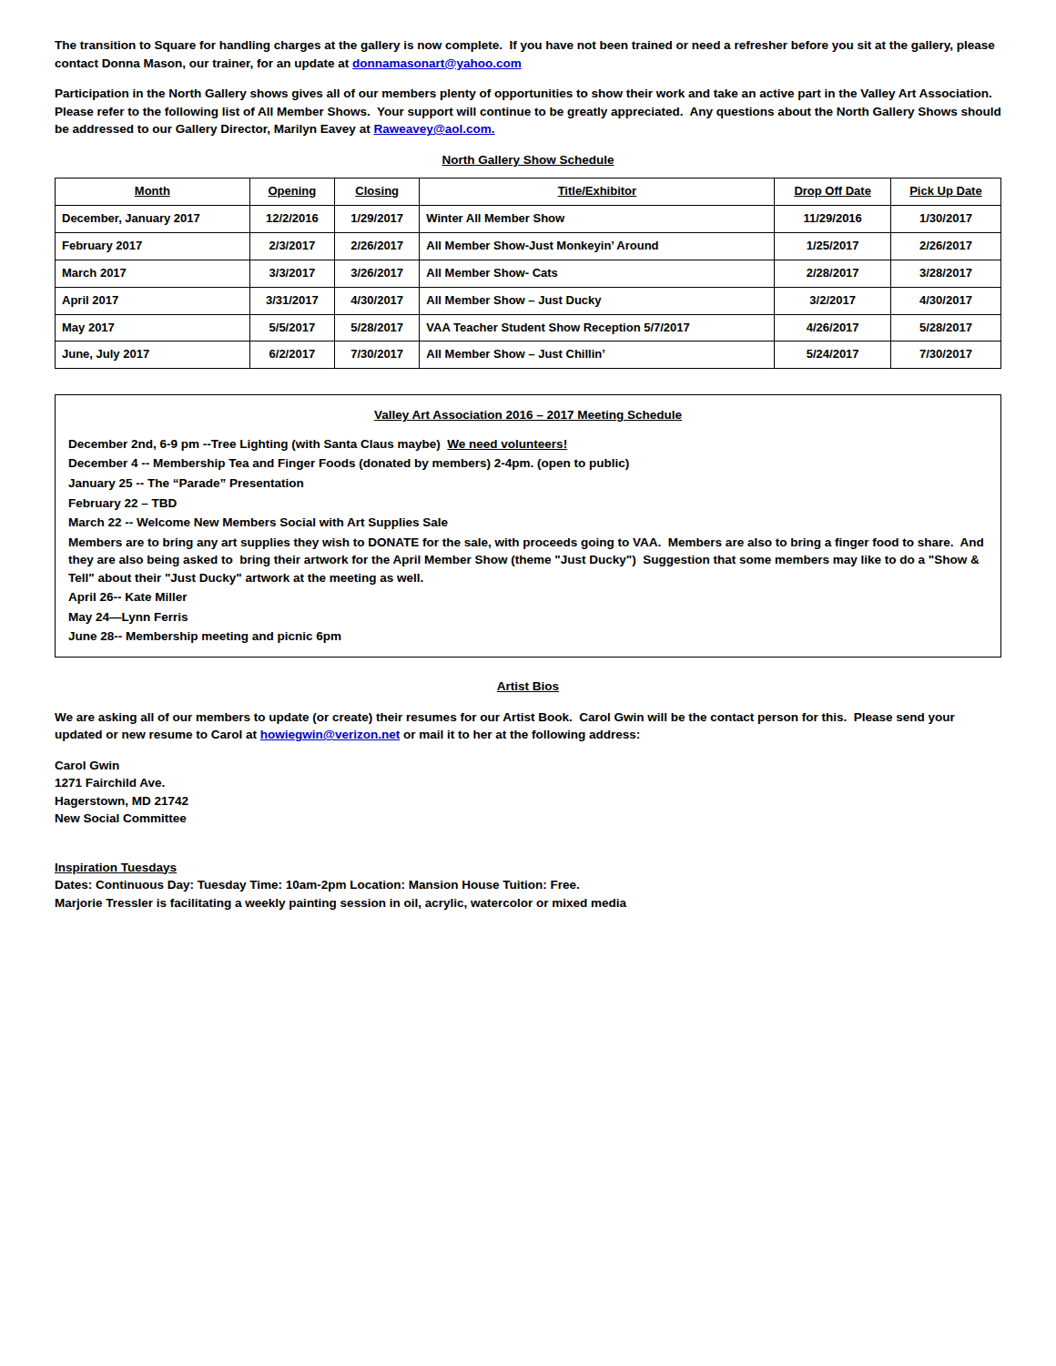The transition to Square for handling charges at the gallery is now complete. If you have not been trained or need a refresher before you sit at the gallery, please contact Donna Mason, our trainer, for an update at donnamasonart@yahoo.com
Participation in the North Gallery shows gives all of our members plenty of opportunities to show their work and take an active part in the Valley Art Association. Please refer to the following list of All Member Shows. Your support will continue to be greatly appreciated. Any questions about the North Gallery Shows should be addressed to our Gallery Director, Marilyn Eavey at Raweavey@aol.com.
North Gallery Show Schedule
| Month | Opening | Closing | Title/Exhibitor | Drop Off Date | Pick Up Date |
| --- | --- | --- | --- | --- | --- |
| December, January 2017 | 12/2/2016 | 1/29/2017 | Winter All Member Show | 11/29/2016 | 1/30/2017 |
| February 2017 | 2/3/2017 | 2/26/2017 | All Member Show-Just Monkeyin’ Around | 1/25/2017 | 2/26/2017 |
| March 2017 | 3/3/2017 | 3/26/2017 | All Member Show- Cats | 2/28/2017 | 3/28/2017 |
| April 2017 | 3/31/2017 | 4/30/2017 | All Member Show – Just Ducky | 3/2/2017 | 4/30/2017 |
| May 2017 | 5/5/2017 | 5/28/2017 | VAA Teacher Student Show Reception 5/7/2017 | 4/26/2017 | 5/28/2017 |
| June, July 2017 | 6/2/2017 | 7/30/2017 | All Member Show – Just Chillin’ | 5/24/2017 | 7/30/2017 |
Valley Art Association 2016 – 2017 Meeting Schedule
December 2nd, 6-9 pm --Tree Lighting (with Santa Claus maybe) We need volunteers!
December 4 -- Membership Tea and Finger Foods (donated by members) 2-4pm. (open to public)
January 25 -- The “Parade” Presentation
February 22 – TBD
March 22 -- Welcome New Members Social with Art Supplies Sale
Members are to bring any art supplies they wish to DONATE for the sale, with proceeds going to VAA. Members are also to bring a finger food to share. And they are also being asked to bring their artwork for the April Member Show (theme "Just Ducky") Suggestion that some members may like to do a "Show & Tell" about their "Just Ducky" artwork at the meeting as well.
April 26-- Kate Miller
May 24—Lynn Ferris
June 28-- Membership meeting and picnic 6pm
Artist Bios
We are asking all of our members to update (or create) their resumes for our Artist Book. Carol Gwin will be the contact person for this. Please send your updated or new resume to Carol at howiegwin@verizon.net or mail it to her at the following address:
Carol Gwin
1271 Fairchild Ave.
Hagerstown, MD 21742
New Social Committee
Inspiration Tuesdays
Dates: Continuous Day: Tuesday Time: 10am-2pm Location: Mansion House Tuition: Free.
Marjorie Tressler is facilitating a weekly painting session in oil, acrylic, watercolor or mixed media